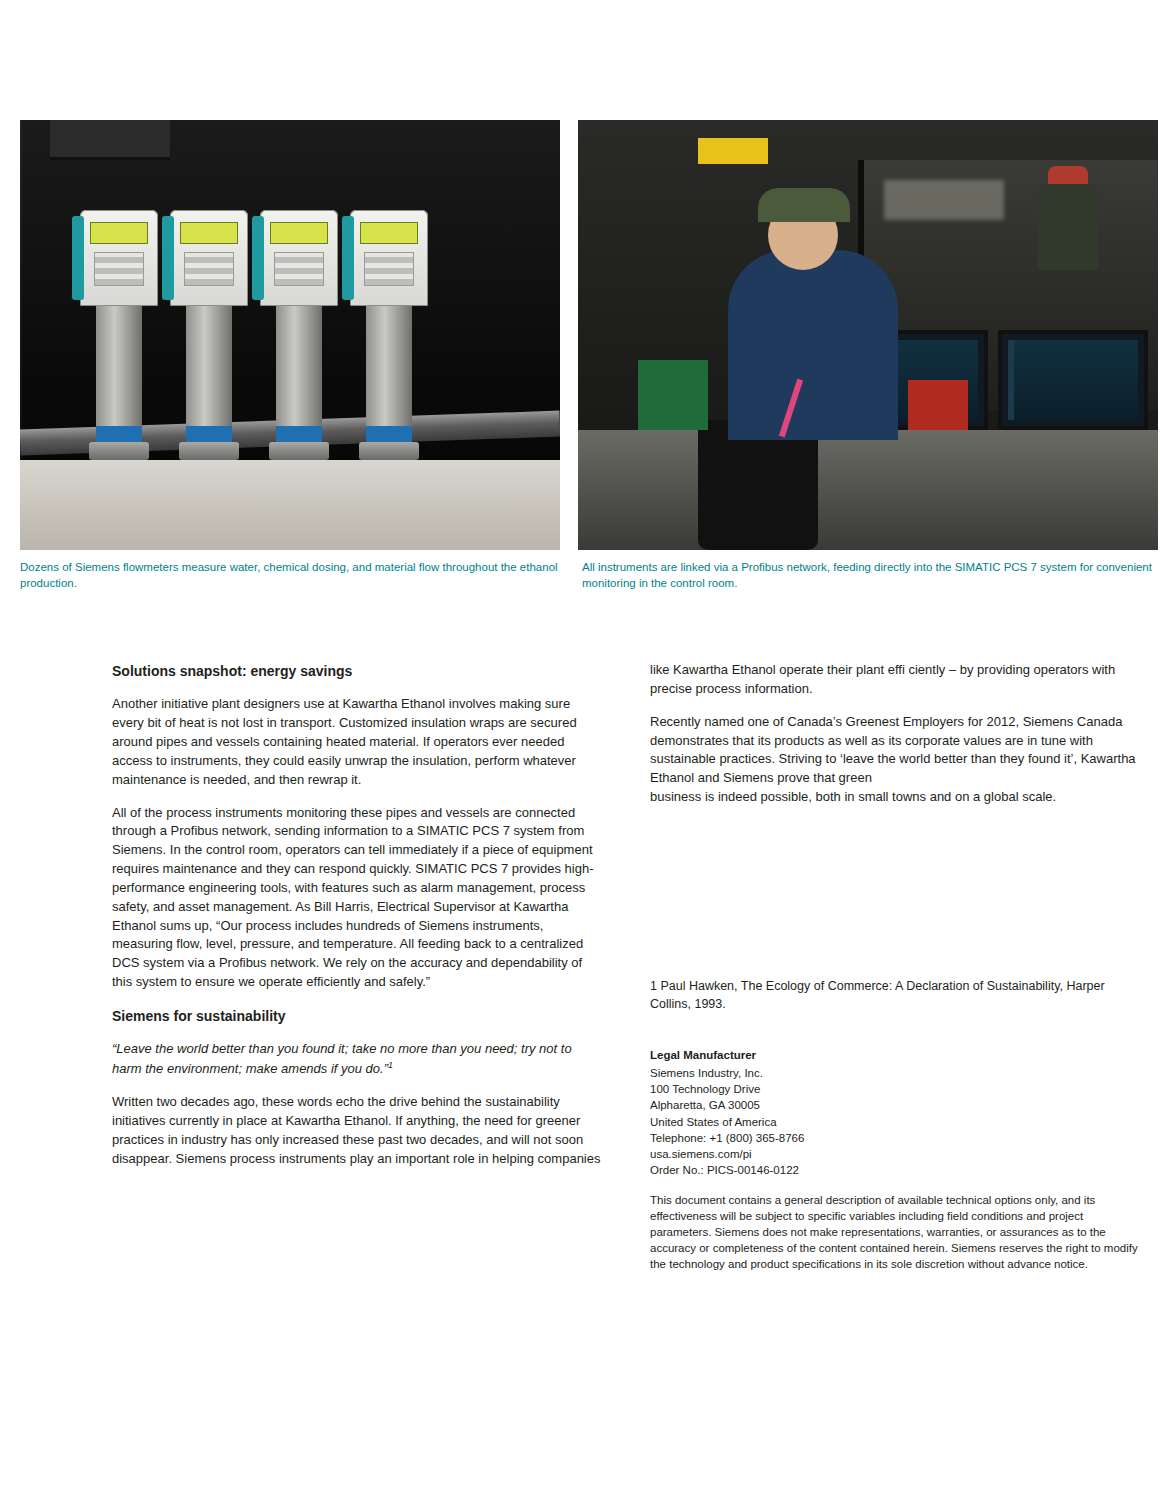Dozens of Siemens flowmeters measure water, chemical dosing, and material flow throughout the ethanol production.
All instruments are linked via a Profibus network, feeding directly into the SIMATIC PCS 7 system for convenient monitoring in the control room.
Solutions snapshot: energy savings
Another initiative plant designers use at Kawartha Ethanol involves making sure every bit of heat is not lost in transport. Customized insulation wraps are secured around pipes and vessels containing heated material. If operators ever needed access to instruments, they could easily unwrap the insulation, perform whatever maintenance is needed, and then rewrap it.
All of the process instruments monitoring these pipes and vessels are connected through a Profibus network, sending information to a SIMATIC PCS 7 system from Siemens. In the control room, operators can tell immediately if a piece of equipment requires maintenance and they can respond quickly. SIMATIC PCS 7 provides high-performance engineering tools, with features such as alarm management, process safety, and asset management. As Bill Harris, Electrical Supervisor at Kawartha Ethanol sums up, “Our process includes hundreds of Siemens instruments, measuring flow, level, pressure, and temperature. All feeding back to a centralized DCS system via a Profibus network. We rely on the accuracy and dependability of this system to ensure we operate efficiently and safely.”
Siemens for sustainability
“Leave the world better than you found it; take no more than you need; try not to harm the environment; make amends if you do.”1
Written two decades ago, these words echo the drive behind the sustainability initiatives currently in place at Kawartha Ethanol. If anything, the need for greener practices in industry has only increased these past two decades, and will not soon disappear. Siemens process instruments play an important role in helping companies
like Kawartha Ethanol operate their plant effi ciently – by providing operators with precise process information.
Recently named one of Canada’s Greenest Employers for 2012, Siemens Canada demonstrates that its products as well as its corporate values are in tune with sustainable practices. Striving to ‘leave the world better than they found it’, Kawartha Ethanol and Siemens prove that green
business is indeed possible, both in small towns and on a global scale.
1 Paul Hawken, The Ecology of Commerce: A Declaration of Sustainability, Harper Collins, 1993.
Legal Manufacturer
Siemens Industry, Inc.
100 Technology Drive
Alpharetta, GA 30005
United States of America
Telephone: +1 (800) 365-8766
usa.siemens.com/pi
Order No.: PICS-00146-0122
This document contains a general description of available technical options only, and its effectiveness will be subject to specific variables including field conditions and project parameters. Siemens does not make representations, warranties, or assurances as to the accuracy or completeness of the content contained herein. Siemens reserves the right to modify the technology and product specifications in its sole discretion without advance notice.